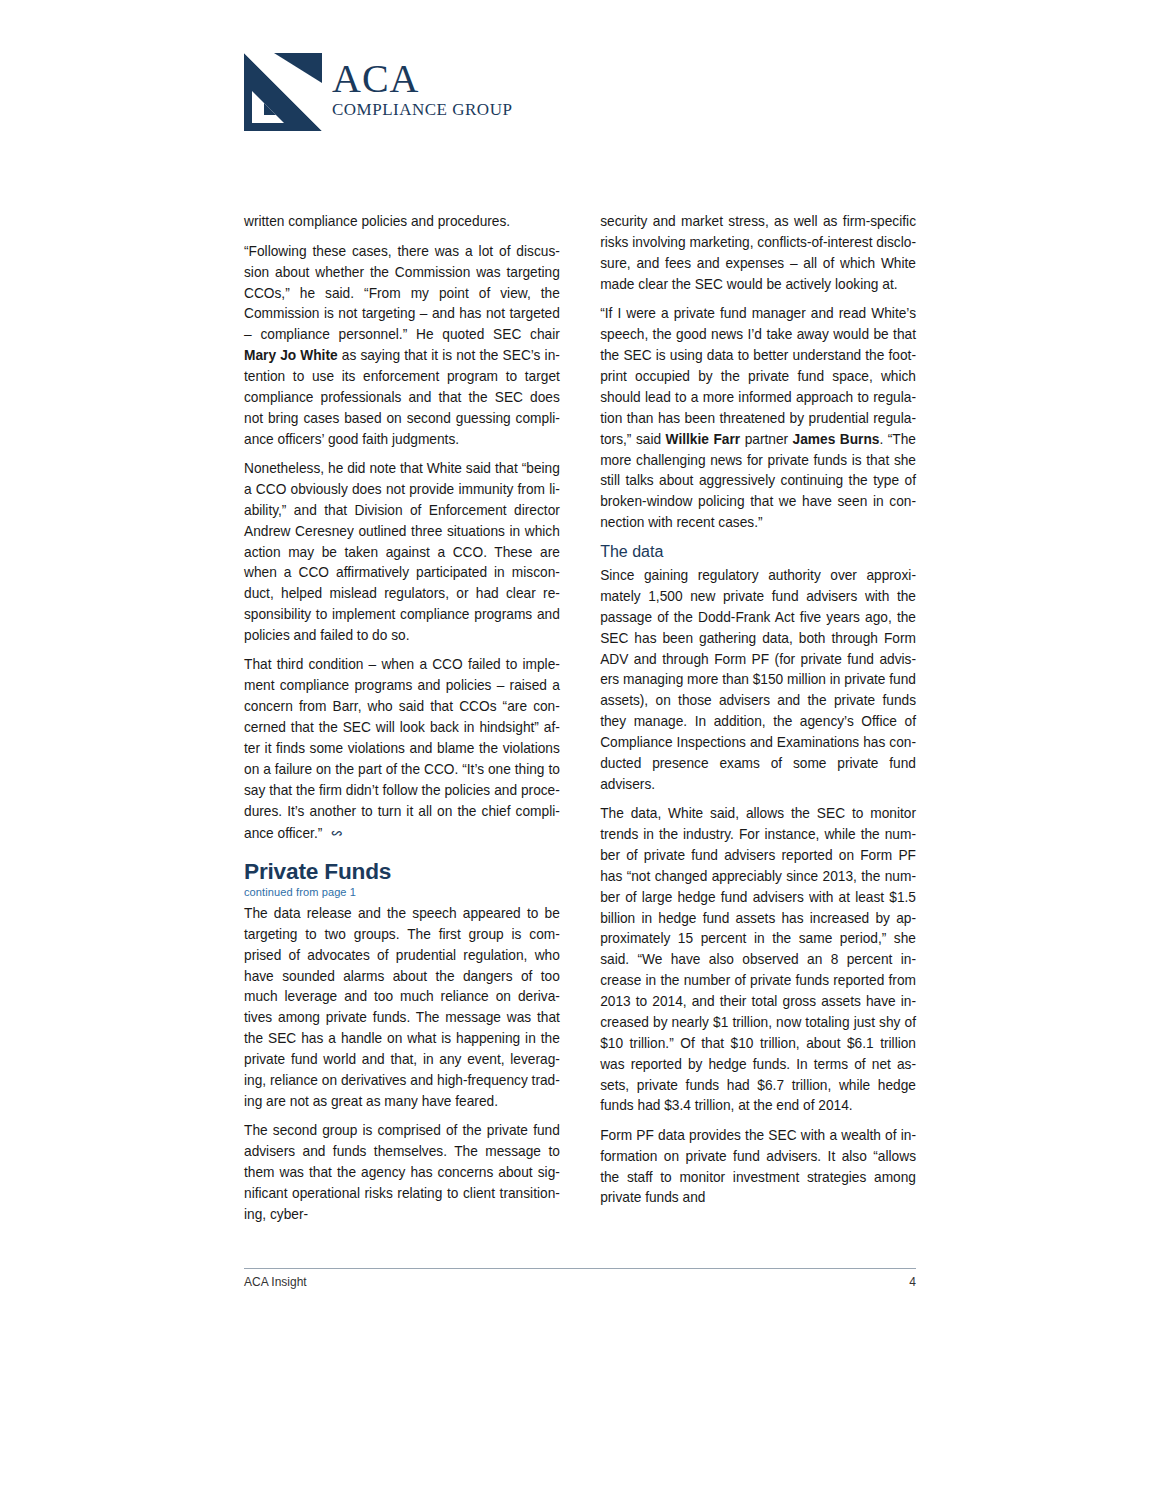ACA COMPLIANCE GROUP
written compliance policies and procedures.
“Following these cases, there was a lot of discussion about whether the Commission was targeting CCOs,” he said. “From my point of view, the Commission is not targeting – and has not targeted – compliance personnel.” He quoted SEC chair Mary Jo White as saying that it is not the SEC’s intention to use its enforcement program to target compliance professionals and that the SEC does not bring cases based on second guessing compliance officers’ good faith judgments.
Nonetheless, he did note that White said that “being a CCO obviously does not provide immunity from liability,” and that Division of Enforcement director Andrew Ceresney outlined three situations in which action may be taken against a CCO. These are when a CCO affirmatively participated in misconduct, helped mislead regulators, or had clear responsibility to implement compliance programs and policies and failed to do so.
That third condition – when a CCO failed to implement compliance programs and policies – raised a concern from Barr, who said that CCOs “are concerned that the SEC will look back in hindsight” after it finds some violations and blame the violations on a failure on the part of the CCO. “It’s one thing to say that the firm didn’t follow the policies and procedures. It’s another to turn it all on the chief compliance officer.” ∾
Private Funds
continued from page 1
The data release and the speech appeared to be targeting to two groups. The first group is comprised of advocates of prudential regulation, who have sounded alarms about the dangers of too much leverage and too much reliance on derivatives among private funds. The message was that the SEC has a handle on what is happening in the private fund world and that, in any event, leveraging, reliance on derivatives and high-frequency trading are not as great as many have feared.
The second group is comprised of the private fund advisers and funds themselves. The message to them was that the agency has concerns about significant operational risks relating to client transitioning, cyber-
security and market stress, as well as firm-specific risks involving marketing, conflicts-of-interest disclosure, and fees and expenses – all of which White made clear the SEC would be actively looking at.
“If I were a private fund manager and read White’s speech, the good news I’d take away would be that the SEC is using data to better understand the footprint occupied by the private fund space, which should lead to a more informed approach to regulation than has been threatened by prudential regulators,” said Willkie Farr partner James Burns. “The more challenging news for private funds is that she still talks about aggressively continuing the type of broken-window policing that we have seen in connection with recent cases.”
The data
Since gaining regulatory authority over approximately 1,500 new private fund advisers with the passage of the Dodd-Frank Act five years ago, the SEC has been gathering data, both through Form ADV and through Form PF (for private fund advisers managing more than $150 million in private fund assets), on those advisers and the private funds they manage. In addition, the agency’s Office of Compliance Inspections and Examinations has conducted presence exams of some private fund advisers.
The data, White said, allows the SEC to monitor trends in the industry. For instance, while the number of private fund advisers reported on Form PF has “not changed appreciably since 2013, the number of large hedge fund advisers with at least $1.5 billion in hedge fund assets has increased by approximately 15 percent in the same period,” she said. “We have also observed an 8 percent increase in the number of private funds reported from 2013 to 2014, and their total gross assets have increased by nearly $1 trillion, now totaling just shy of $10 trillion.” Of that $10 trillion, about $6.1 trillion was reported by hedge funds. In terms of net assets, private funds had $6.7 trillion, while hedge funds had $3.4 trillion, at the end of 2014.
Form PF data provides the SEC with a wealth of information on private fund advisers. It also “allows the staff to monitor investment strategies among private funds and
ACA Insight
4